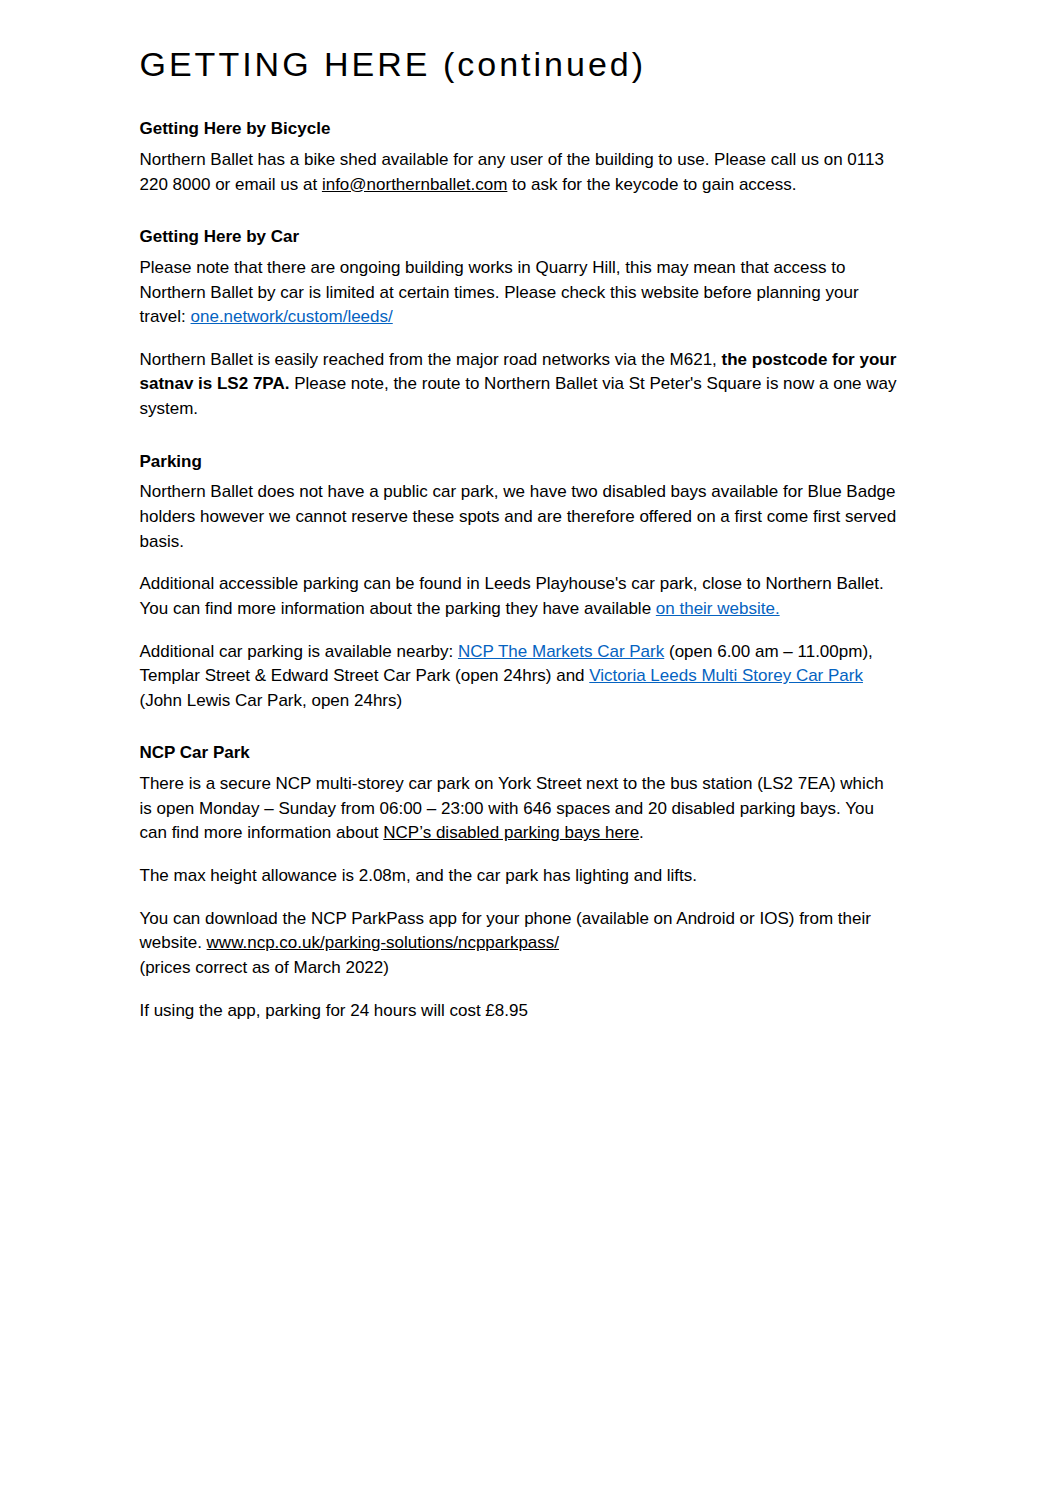GETTING HERE (continued)
Getting Here by Bicycle
Northern Ballet has a bike shed available for any user of the building to use. Please call us on 0113 220 8000 or email us at info@northernballet.com to ask for the keycode to gain access.
Getting Here by Car
Please note that there are ongoing building works in Quarry Hill, this may mean that access to Northern Ballet by car is limited at certain times. Please check this website before planning your travel: one.network/custom/leeds/
Northern Ballet is easily reached from the major road networks via the M621, the postcode for your satnav is LS2 7PA. Please note, the route to Northern Ballet via St Peter's Square is now a one way system.
Parking
Northern Ballet does not have a public car park, we have two disabled bays available for Blue Badge holders however we cannot reserve these spots and are therefore offered on a first come first served basis.
Additional accessible parking can be found in Leeds Playhouse's car park, close to Northern Ballet. You can find more information about the parking they have available on their website.
Additional car parking is available nearby: NCP The Markets Car Park (open 6.00 am – 11.00pm), Templar Street & Edward Street Car Park (open 24hrs) and Victoria Leeds Multi Storey Car Park (John Lewis Car Park, open 24hrs)
NCP Car Park
There is a secure NCP multi-storey car park on York Street next to the bus station (LS2 7EA) which is open Monday – Sunday from 06:00 – 23:00 with 646 spaces and 20 disabled parking bays. You can find more information about NCP’s disabled parking bays here.
The max height allowance is 2.08m, and the car park has lighting and lifts.
You can download the NCP ParkPass app for your phone (available on Android or IOS) from their website. www.ncp.co.uk/parking-solutions/ncpparkpass/
(prices correct as of March 2022)
If using the app, parking for 24 hours will cost £8.95